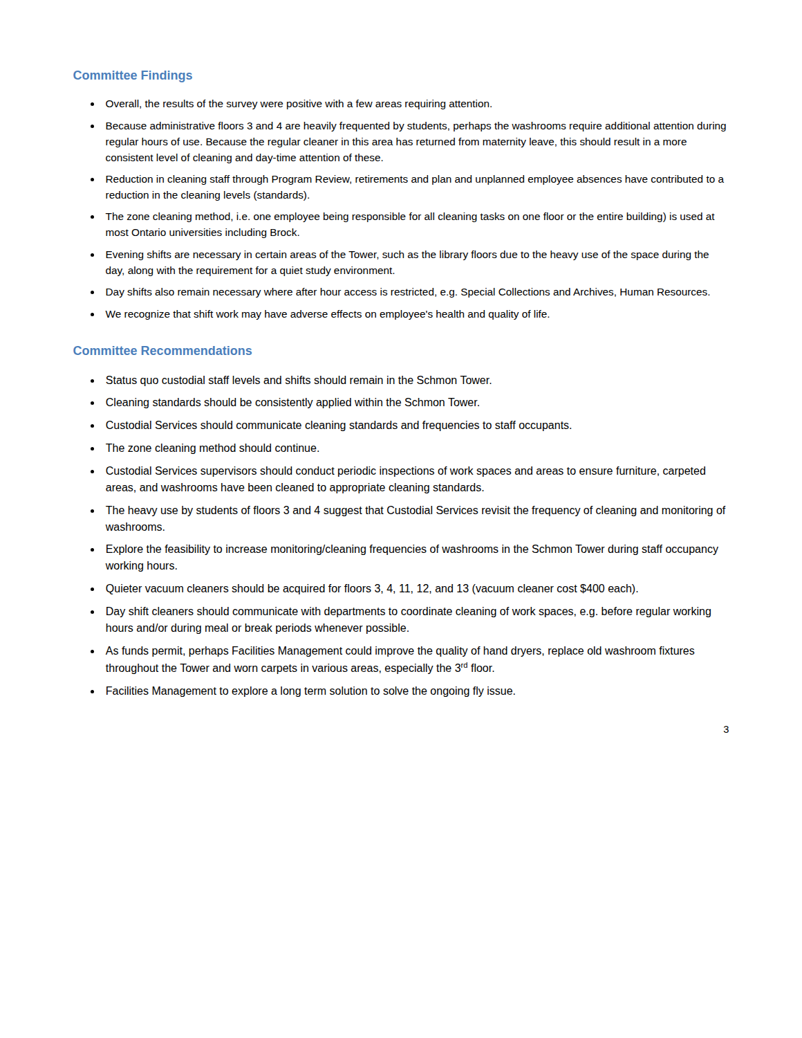Committee Findings
Overall, the results of the survey were positive with a few areas requiring attention.
Because administrative floors 3 and 4 are heavily frequented by students, perhaps the washrooms require additional attention during regular hours of use. Because the regular cleaner in this area has returned from maternity leave, this should result in a more consistent level of cleaning and day-time attention of these.
Reduction in cleaning staff through Program Review, retirements and plan and unplanned employee absences have contributed to a reduction in the cleaning levels (standards).
The zone cleaning method, i.e. one employee being responsible for all cleaning tasks on one floor or the entire building) is used at most Ontario universities including Brock.
Evening shifts are necessary in certain areas of the Tower, such as the library floors due to the heavy use of the space during the day, along with the requirement for a quiet study environment.
Day shifts also remain necessary where after hour access is restricted, e.g. Special Collections and Archives, Human Resources.
We recognize that shift work may have adverse effects on employee's health and quality of life.
Committee Recommendations
Status quo custodial staff levels and shifts should remain in the Schmon Tower.
Cleaning standards should be consistently applied within the Schmon Tower.
Custodial Services should communicate cleaning standards and frequencies to staff occupants.
The zone cleaning method should continue.
Custodial Services supervisors should conduct periodic inspections of work spaces and areas to ensure furniture, carpeted areas, and washrooms have been cleaned to appropriate cleaning standards.
The heavy use by students of floors 3 and 4 suggest that Custodial Services revisit the frequency of cleaning and monitoring of washrooms.
Explore the feasibility to increase monitoring/cleaning frequencies of washrooms in the Schmon Tower during staff occupancy working hours.
Quieter vacuum cleaners should be acquired for floors 3, 4, 11, 12, and 13 (vacuum cleaner cost $400 each).
Day shift cleaners should communicate with departments to coordinate cleaning of work spaces, e.g. before regular working hours and/or during meal or break periods whenever possible.
As funds permit, perhaps Facilities Management could improve the quality of hand dryers, replace old washroom fixtures throughout the Tower and worn carpets in various areas, especially the 3rd floor.
Facilities Management to explore a long term solution to solve the ongoing fly issue.
3